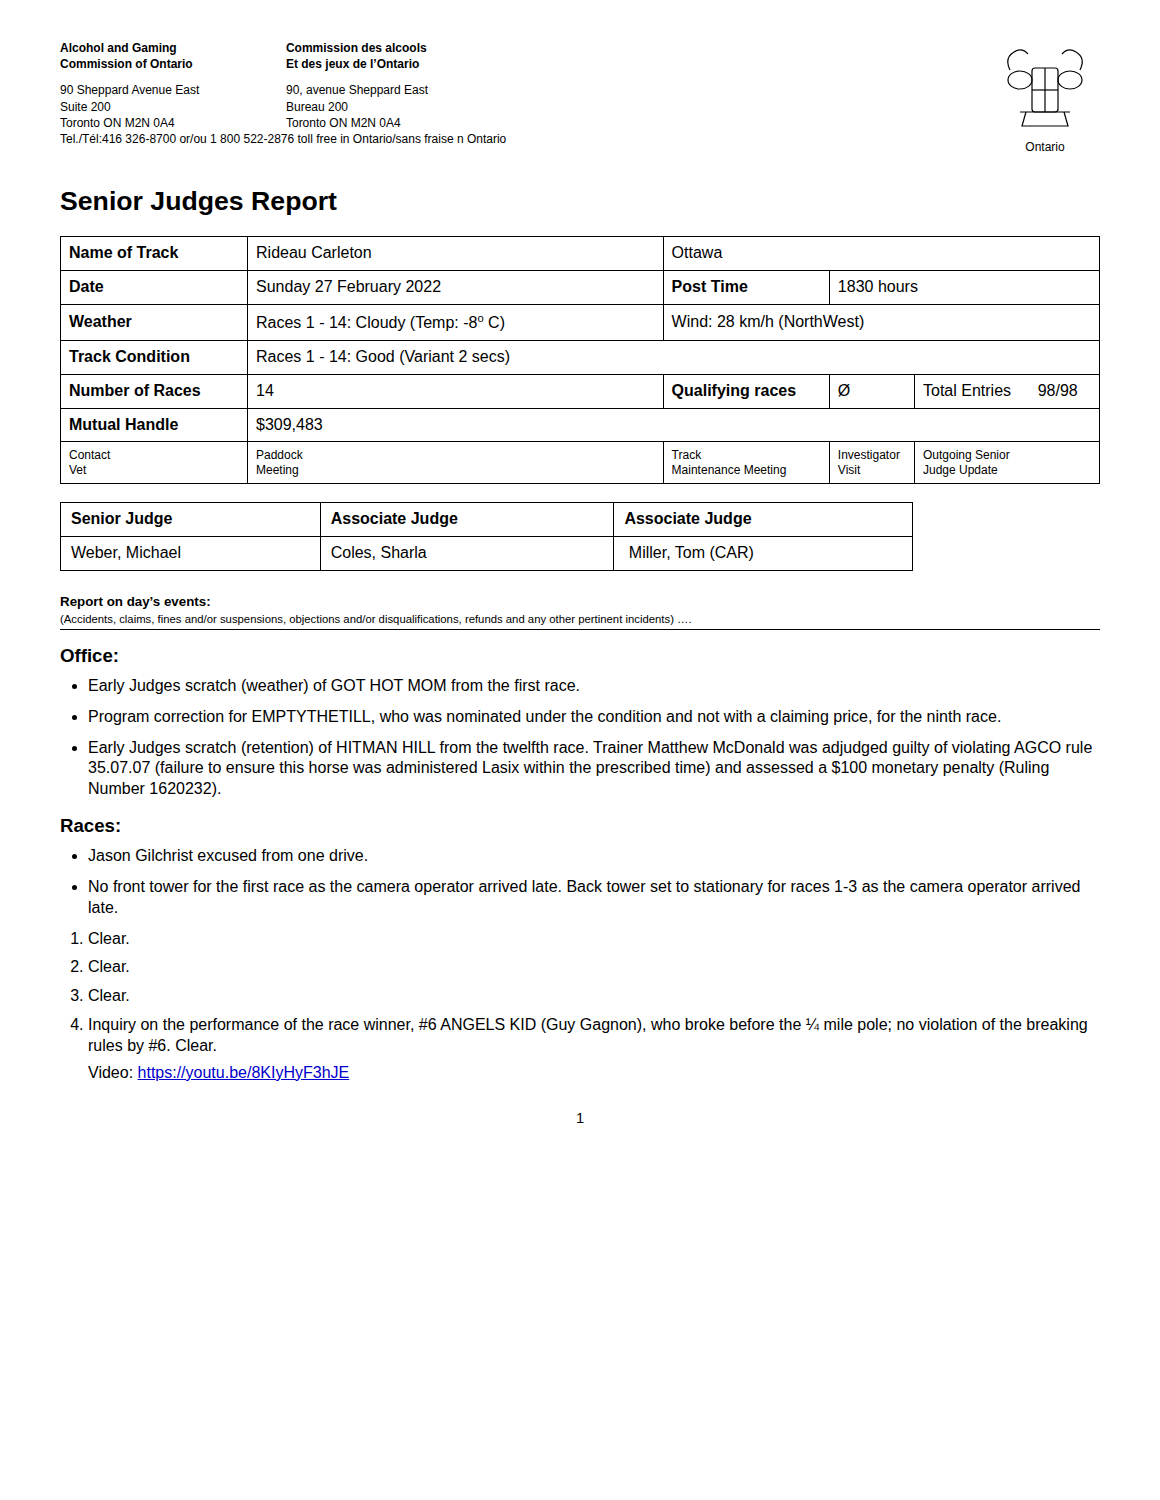| Alcohol and Gaming | Commission des alcools |
| Commission of Ontario | Et des jeux de l’Ontario |
| 90 Sheppard Avenue East | 90, avenue Sheppard East |
| Suite 200 | Bureau 200 |
| Toronto ON M2N 0A4 | Toronto ON M2N 0A4 |
| Tel./Tél:416 326-8700 or/ou 1 800 522-2876 toll free in Ontario/sans fraise n Ontario |
Ontario
Senior Judges Report
| Name of Track | Rideau Carleton | Ottawa |
| Date | Sunday 27 February 2022 | Post Time | 1830 hours |
| Weather | Races 1 - 14: Cloudy (Temp: -8 o C) | Wind : 28 km/h (NorthWest) |
| Track Condition | Races 1 - 14: Good (Variant 2 secs) |
| Number of Races | 14 | Qualifying races | Ø | Total Entries 98/98 |
| Mutual Handle | $309,483 |
| Contact Vet | Paddock Meeting | Track Maintenance Meeting | Investigator Visit | Outgoing Senior Judge Update |
| Senior Judge | Associate Judge | Associate Judge |
| Weber, Michael | Coles, Sharla | Miller, Tom (CAR) |
Report on day’s events:
(Accidents, claims, fines and/or suspensions, objections and/or disqualifications, refunds and any other pertinent incidents) ….
Office:
Early Judges scratch (weather) of GOT HOT MOM from the first race.
Program correction for EMPTYTHETILL, who was nominated under the condition and not with a claiming price, for the ninth race.
Early Judges scratch (retention) of HITMAN HILL from the twelfth race. Trainer Matthew McDonald was adjudged guilty of violating AGCO rule 35.07.07 (failure to ensure this horse was administered Lasix within the prescribed time) and assessed a $100 monetary penalty (Ruling Number 1620232).
Races:
Jason Gilchrist excused from one drive.
No front tower for the first race as the camera operator arrived late. Back tower set to stationary for races 1-3 as the camera operator arrived late.
Clear.
Clear.
Clear.
Inquiry on the performance of the race winner, #6 ANGELS KID (Guy Gagnon), who broke before the ¼ mile pole; no violation of the breaking rules by #6. Clear.
Video: https://youtu.be/8KIyHyF3hJE
1